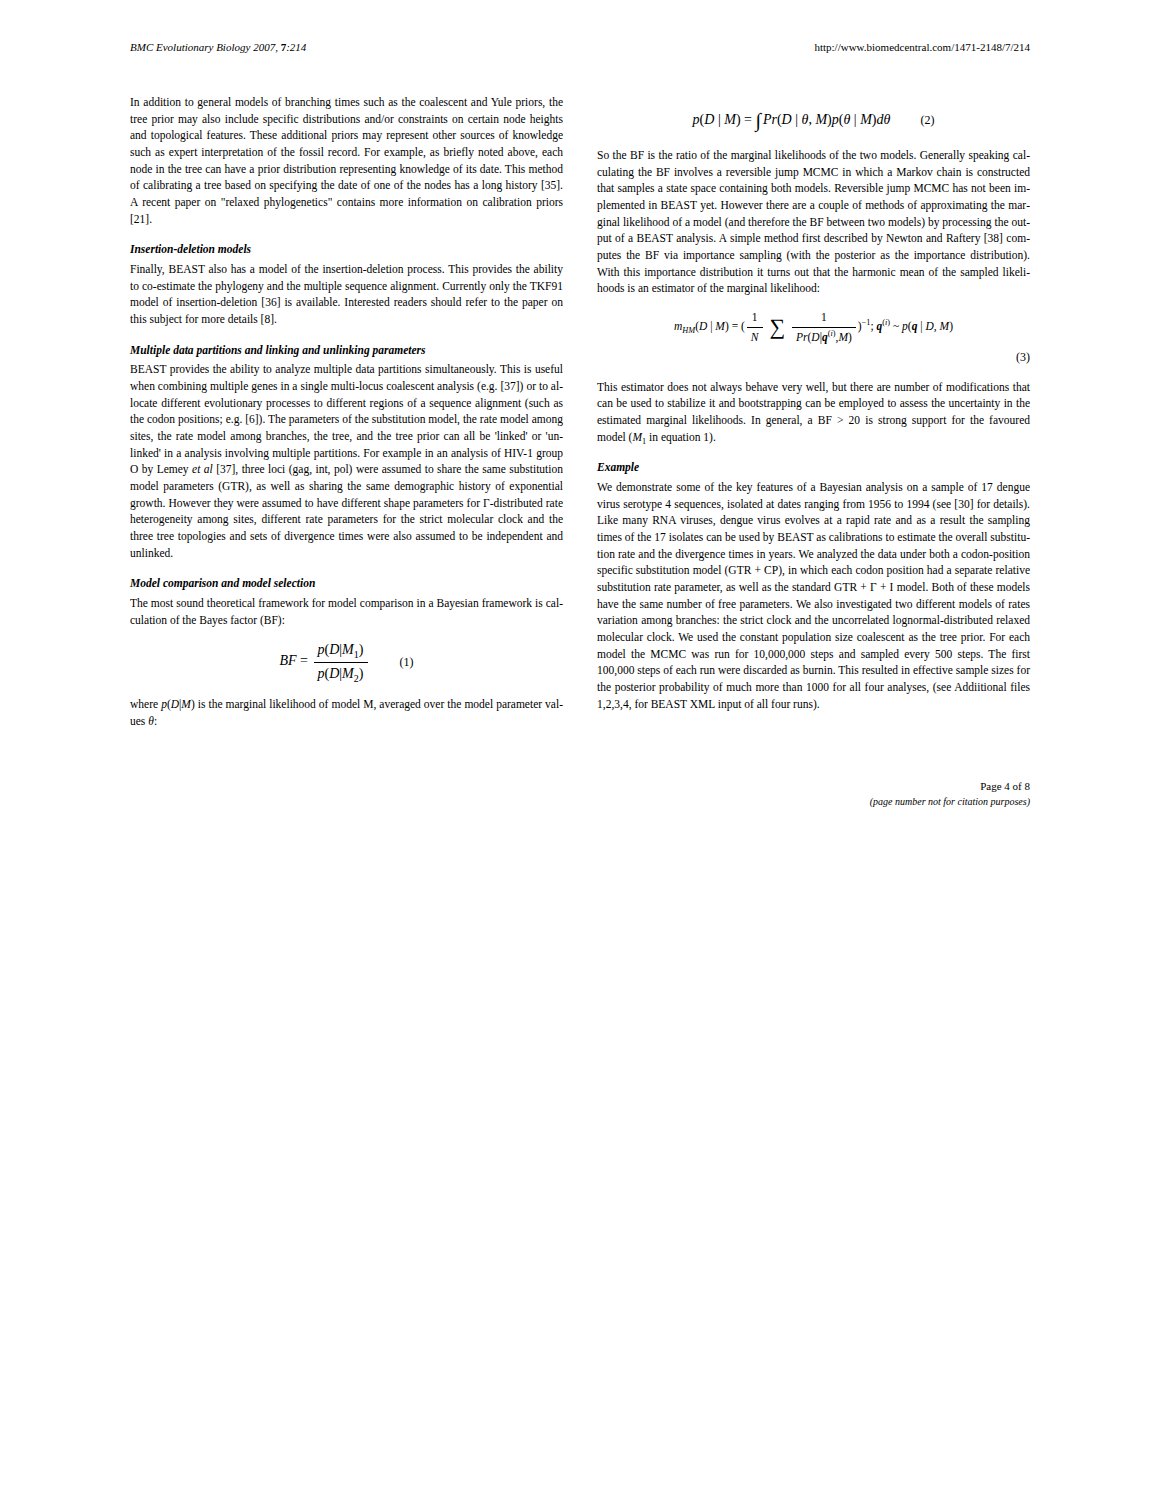BMC Evolutionary Biology 2007, 7:214
http://www.biomedcentral.com/1471-2148/7/214
In addition to general models of branching times such as the coalescent and Yule priors, the tree prior may also include specific distributions and/or constraints on certain node heights and topological features. These additional priors may represent other sources of knowledge such as expert interpretation of the fossil record. For example, as briefly noted above, each node in the tree can have a prior distribution representing knowledge of its date. This method of calibrating a tree based on specifying the date of one of the nodes has a long history [35]. A recent paper on "relaxed phylogenetics" contains more information on calibration priors [21].
Insertion-deletion models
Finally, BEAST also has a model of the insertion-deletion process. This provides the ability to co-estimate the phylogeny and the multiple sequence alignment. Currently only the TKF91 model of insertion-deletion [36] is available. Interested readers should refer to the paper on this subject for more details [8].
Multiple data partitions and linking and unlinking parameters
BEAST provides the ability to analyze multiple data partitions simultaneously. This is useful when combining multiple genes in a single multi-locus coalescent analysis (e.g. [37]) or to allocate different evolutionary processes to different regions of a sequence alignment (such as the codon positions; e.g. [6]). The parameters of the substitution model, the rate model among sites, the rate model among branches, the tree, and the tree prior can all be 'linked' or 'unlinked' in a analysis involving multiple partitions. For example in an analysis of HIV-1 group O by Lemey et al [37], three loci (gag, int, pol) were assumed to share the same substitution model parameters (GTR), as well as sharing the same demographic history of exponential growth. However they were assumed to have different shape parameters for Γ-distributed rate heterogeneity among sites, different rate parameters for the strict molecular clock and the three tree topologies and sets of divergence times were also assumed to be independent and unlinked.
Model comparison and model selection
The most sound theoretical framework for model comparison in a Bayesian framework is calculation of the Bayes factor (BF):
BF = p(D|M1) p(D|M2) (1)
where p(D|M) is the marginal likelihood of model M, averaged over the model parameter values θ:
p(D | M) = ∫Pr(D | θ, M)p(θ | M)dθ (2)
So the BF is the ratio of the marginal likelihoods of the two models. Generally speaking calculating the BF involves a reversible jump MCMC in which a Markov chain is constructed that samples a state space containing both models. Reversible jump MCMC has not been implemented in BEAST yet. However there are a couple of methods of approximating the marginal likelihood of a model (and therefore the BF between two models) by processing the output of a BEAST analysis. A simple method first described by Newton and Raftery [38] computes the BF via importance sampling (with the posterior as the importance distribution). With this importance distribution it turns out that the harmonic mean of the sampled likelihoods is an estimator of the marginal likelihood:
mHM(D | M) = (1 N ∑ 1 Pr(D|q(i),M))−1; q(i) ~ p(q | D, M) (3)
This estimator does not always behave very well, but there are number of modifications that can be used to stabilize it and bootstrapping can be employed to assess the uncertainty in the estimated marginal likelihoods. In general, a BF > 20 is strong support for the favoured model (M1 in equation 1).
Example
We demonstrate some of the key features of a Bayesian analysis on a sample of 17 dengue virus serotype 4 sequences, isolated at dates ranging from 1956 to 1994 (see [30] for details). Like many RNA viruses, dengue virus evolves at a rapid rate and as a result the sampling times of the 17 isolates can be used by BEAST as calibrations to estimate the overall substitution rate and the divergence times in years. We analyzed the data under both a codon-position specific substitution model (GTR + CP), in which each codon position had a separate relative substitution rate parameter, as well as the standard GTR + Γ + I model. Both of these models have the same number of free parameters. We also investigated two different models of rates variation among branches: the strict clock and the uncorrelated lognormal-distributed relaxed molecular clock. We used the constant population size coalescent as the tree prior. For each model the MCMC was run for 10,000,000 steps and sampled every 500 steps. The first 100,000 steps of each run were discarded as burnin. This resulted in effective sample sizes for the posterior probability of much more than 1000 for all four analyses, (see Addiitional files 1,2,3,4, for BEAST XML input of all four runs).
Page 4 of 8
(page number not for citation purposes)